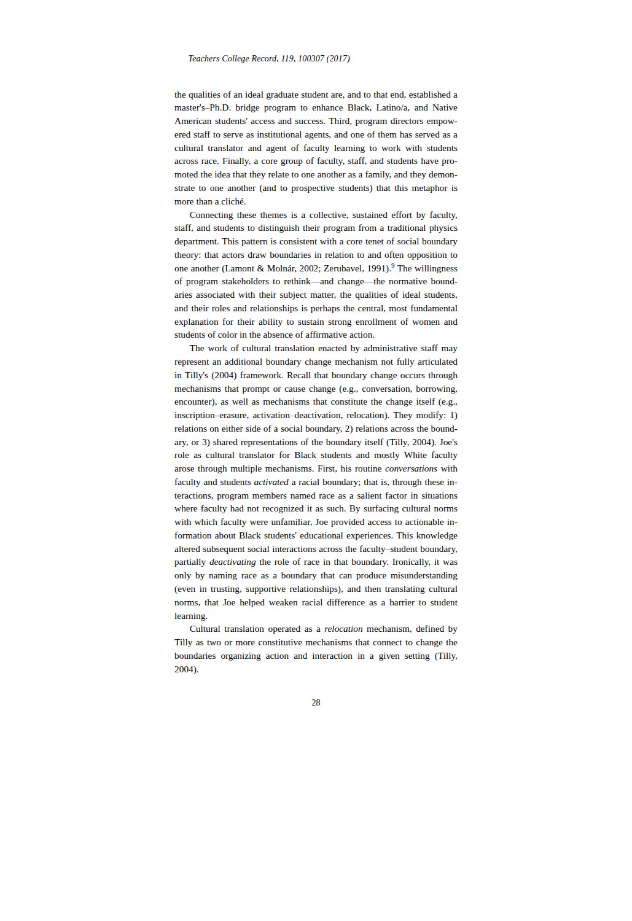Teachers College Record, 119, 100307 (2017)
the qualities of an ideal graduate student are, and to that end, established a master's–Ph.D. bridge program to enhance Black, Latino/a, and Native American students' access and success. Third, program directors empowered staff to serve as institutional agents, and one of them has served as a cultural translator and agent of faculty learning to work with students across race. Finally, a core group of faculty, staff, and students have promoted the idea that they relate to one another as a family, and they demonstrate to one another (and to prospective students) that this metaphor is more than a cliché.
Connecting these themes is a collective, sustained effort by faculty, staff, and students to distinguish their program from a traditional physics department. This pattern is consistent with a core tenet of social boundary theory: that actors draw boundaries in relation to and often opposition to one another (Lamont & Molnár, 2002; Zerubavel, 1991).9 The willingness of program stakeholders to rethink—and change—the normative boundaries associated with their subject matter, the qualities of ideal students, and their roles and relationships is perhaps the central, most fundamental explanation for their ability to sustain strong enrollment of women and students of color in the absence of affirmative action.
The work of cultural translation enacted by administrative staff may represent an additional boundary change mechanism not fully articulated in Tilly's (2004) framework. Recall that boundary change occurs through mechanisms that prompt or cause change (e.g., conversation, borrowing, encounter), as well as mechanisms that constitute the change itself (e.g., inscription–erasure, activation–deactivation, relocation). They modify: 1) relations on either side of a social boundary, 2) relations across the boundary, or 3) shared representations of the boundary itself (Tilly, 2004). Joe's role as cultural translator for Black students and mostly White faculty arose through multiple mechanisms. First, his routine conversations with faculty and students activated a racial boundary; that is, through these interactions, program members named race as a salient factor in situations where faculty had not recognized it as such. By surfacing cultural norms with which faculty were unfamiliar, Joe provided access to actionable information about Black students' educational experiences. This knowledge altered subsequent social interactions across the faculty–student boundary, partially deactivating the role of race in that boundary. Ironically, it was only by naming race as a boundary that can produce misunderstanding (even in trusting, supportive relationships), and then translating cultural norms, that Joe helped weaken racial difference as a barrier to student learning.
Cultural translation operated as a relocation mechanism, defined by Tilly as two or more constitutive mechanisms that connect to change the boundaries organizing action and interaction in a given setting (Tilly, 2004).
28